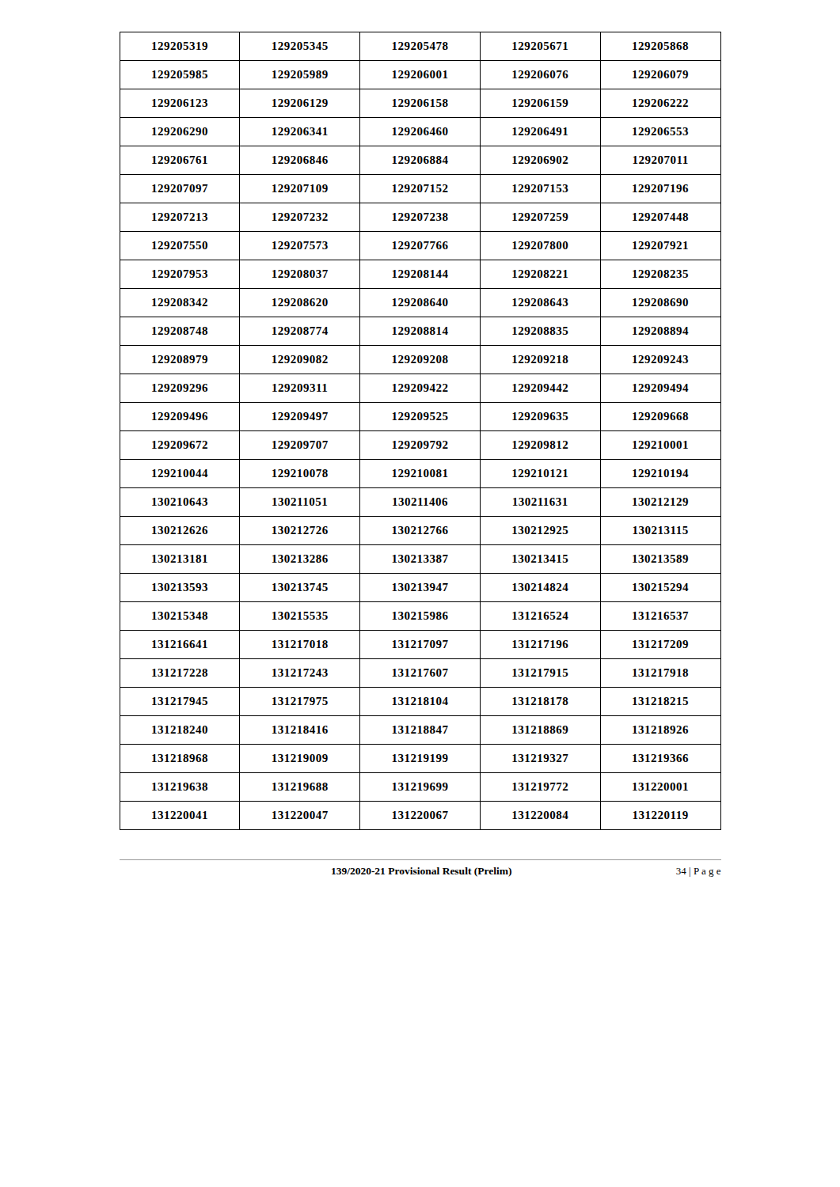| 129205319 | 129205345 | 129205478 | 129205671 | 129205868 |
| 129205985 | 129205989 | 129206001 | 129206076 | 129206079 |
| 129206123 | 129206129 | 129206158 | 129206159 | 129206222 |
| 129206290 | 129206341 | 129206460 | 129206491 | 129206553 |
| 129206761 | 129206846 | 129206884 | 129206902 | 129207011 |
| 129207097 | 129207109 | 129207152 | 129207153 | 129207196 |
| 129207213 | 129207232 | 129207238 | 129207259 | 129207448 |
| 129207550 | 129207573 | 129207766 | 129207800 | 129207921 |
| 129207953 | 129208037 | 129208144 | 129208221 | 129208235 |
| 129208342 | 129208620 | 129208640 | 129208643 | 129208690 |
| 129208748 | 129208774 | 129208814 | 129208835 | 129208894 |
| 129208979 | 129209082 | 129209208 | 129209218 | 129209243 |
| 129209296 | 129209311 | 129209422 | 129209442 | 129209494 |
| 129209496 | 129209497 | 129209525 | 129209635 | 129209668 |
| 129209672 | 129209707 | 129209792 | 129209812 | 129210001 |
| 129210044 | 129210078 | 129210081 | 129210121 | 129210194 |
| 130210643 | 130211051 | 130211406 | 130211631 | 130212129 |
| 130212626 | 130212726 | 130212766 | 130212925 | 130213115 |
| 130213181 | 130213286 | 130213387 | 130213415 | 130213589 |
| 130213593 | 130213745 | 130213947 | 130214824 | 130215294 |
| 130215348 | 130215535 | 130215986 | 131216524 | 131216537 |
| 131216641 | 131217018 | 131217097 | 131217196 | 131217209 |
| 131217228 | 131217243 | 131217607 | 131217915 | 131217918 |
| 131217945 | 131217975 | 131218104 | 131218178 | 131218215 |
| 131218240 | 131218416 | 131218847 | 131218869 | 131218926 |
| 131218968 | 131219009 | 131219199 | 131219327 | 131219366 |
| 131219638 | 131219688 | 131219699 | 131219772 | 131220001 |
| 131220041 | 131220047 | 131220067 | 131220084 | 131220119 |
139/2020-21 Provisional Result (Prelim)
34 | P a g e